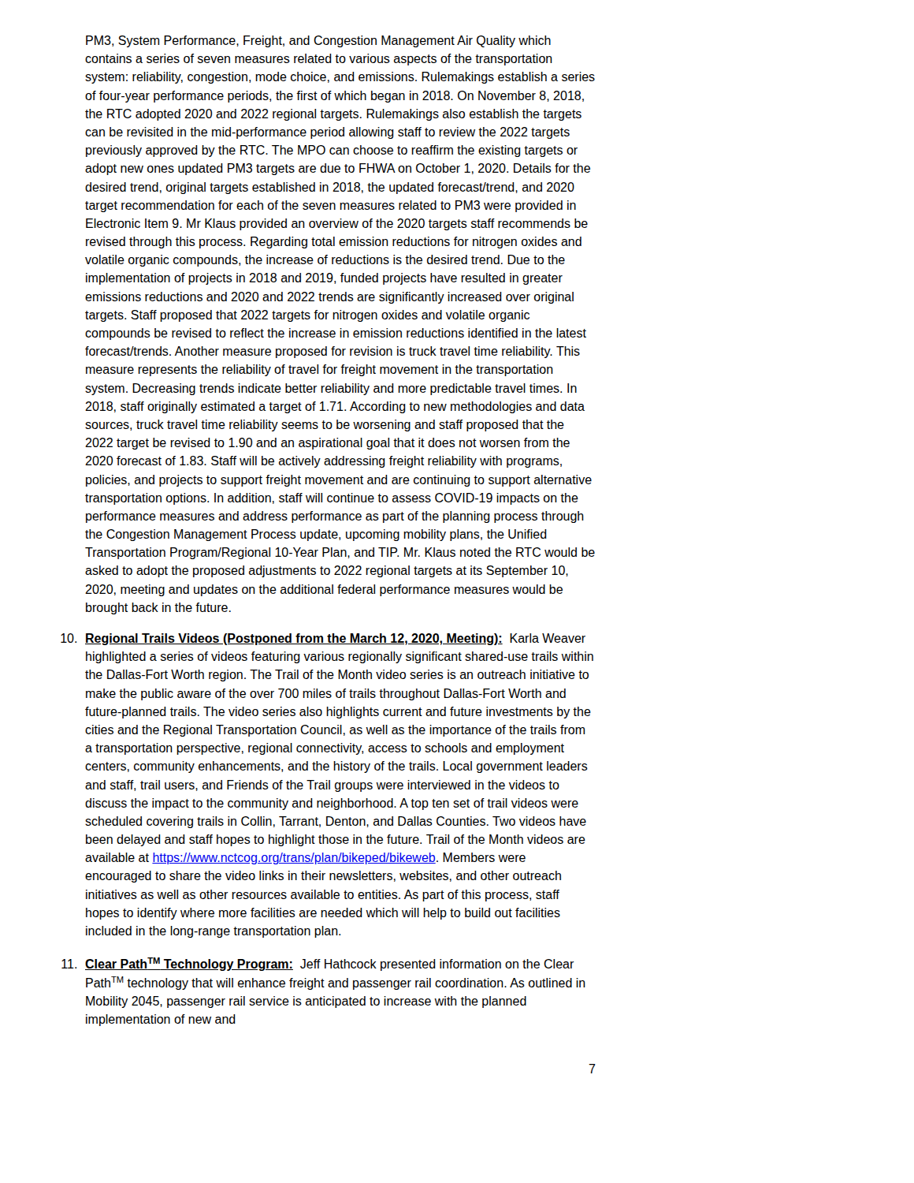PM3, System Performance, Freight, and Congestion Management Air Quality which contains a series of seven measures related to various aspects of the transportation system: reliability, congestion, mode choice, and emissions. Rulemakings establish a series of four-year performance periods, the first of which began in 2018. On November 8, 2018, the RTC adopted 2020 and 2022 regional targets. Rulemakings also establish the targets can be revisited in the mid-performance period allowing staff to review the 2022 targets previously approved by the RTC. The MPO can choose to reaffirm the existing targets or adopt new ones updated PM3 targets are due to FHWA on October 1, 2020. Details for the desired trend, original targets established in 2018, the updated forecast/trend, and 2020 target recommendation for each of the seven measures related to PM3 were provided in Electronic Item 9. Mr Klaus provided an overview of the 2020 targets staff recommends be revised through this process. Regarding total emission reductions for nitrogen oxides and volatile organic compounds, the increase of reductions is the desired trend. Due to the implementation of projects in 2018 and 2019, funded projects have resulted in greater emissions reductions and 2020 and 2022 trends are significantly increased over original targets. Staff proposed that 2022 targets for nitrogen oxides and volatile organic compounds be revised to reflect the increase in emission reductions identified in the latest forecast/trends. Another measure proposed for revision is truck travel time reliability. This measure represents the reliability of travel for freight movement in the transportation system. Decreasing trends indicate better reliability and more predictable travel times. In 2018, staff originally estimated a target of 1.71. According to new methodologies and data sources, truck travel time reliability seems to be worsening and staff proposed that the 2022 target be revised to 1.90 and an aspirational goal that it does not worsen from the 2020 forecast of 1.83. Staff will be actively addressing freight reliability with programs, policies, and projects to support freight movement and are continuing to support alternative transportation options. In addition, staff will continue to assess COVID-19 impacts on the performance measures and address performance as part of the planning process through the Congestion Management Process update, upcoming mobility plans, the Unified Transportation Program/Regional 10-Year Plan, and TIP. Mr. Klaus noted the RTC would be asked to adopt the proposed adjustments to 2022 regional targets at its September 10, 2020, meeting and updates on the additional federal performance measures would be brought back in the future.
10.
Regional Trails Videos (Postponed from the March 12, 2020, Meeting): Karla Weaver highlighted a series of videos featuring various regionally significant shared-use trails within the Dallas-Fort Worth region. The Trail of the Month video series is an outreach initiative to make the public aware of the over 700 miles of trails throughout Dallas-Fort Worth and future-planned trails. The video series also highlights current and future investments by the cities and the Regional Transportation Council, as well as the importance of the trails from a transportation perspective, regional connectivity, access to schools and employment centers, community enhancements, and the history of the trails. Local government leaders and staff, trail users, and Friends of the Trail groups were interviewed in the videos to discuss the impact to the community and neighborhood. A top ten set of trail videos were scheduled covering trails in Collin, Tarrant, Denton, and Dallas Counties. Two videos have been delayed and staff hopes to highlight those in the future. Trail of the Month videos are available at https://www.nctcog.org/trans/plan/bikeped/bikeweb. Members were encouraged to share the video links in their newsletters, websites, and other outreach initiatives as well as other resources available to entities. As part of this process, staff hopes to identify where more facilities are needed which will help to build out facilities included in the long-range transportation plan.
11.
Clear PathTM Technology Program: Jeff Hathcock presented information on the Clear PathTM technology that will enhance freight and passenger rail coordination. As outlined in Mobility 2045, passenger rail service is anticipated to increase with the planned implementation of new and
7